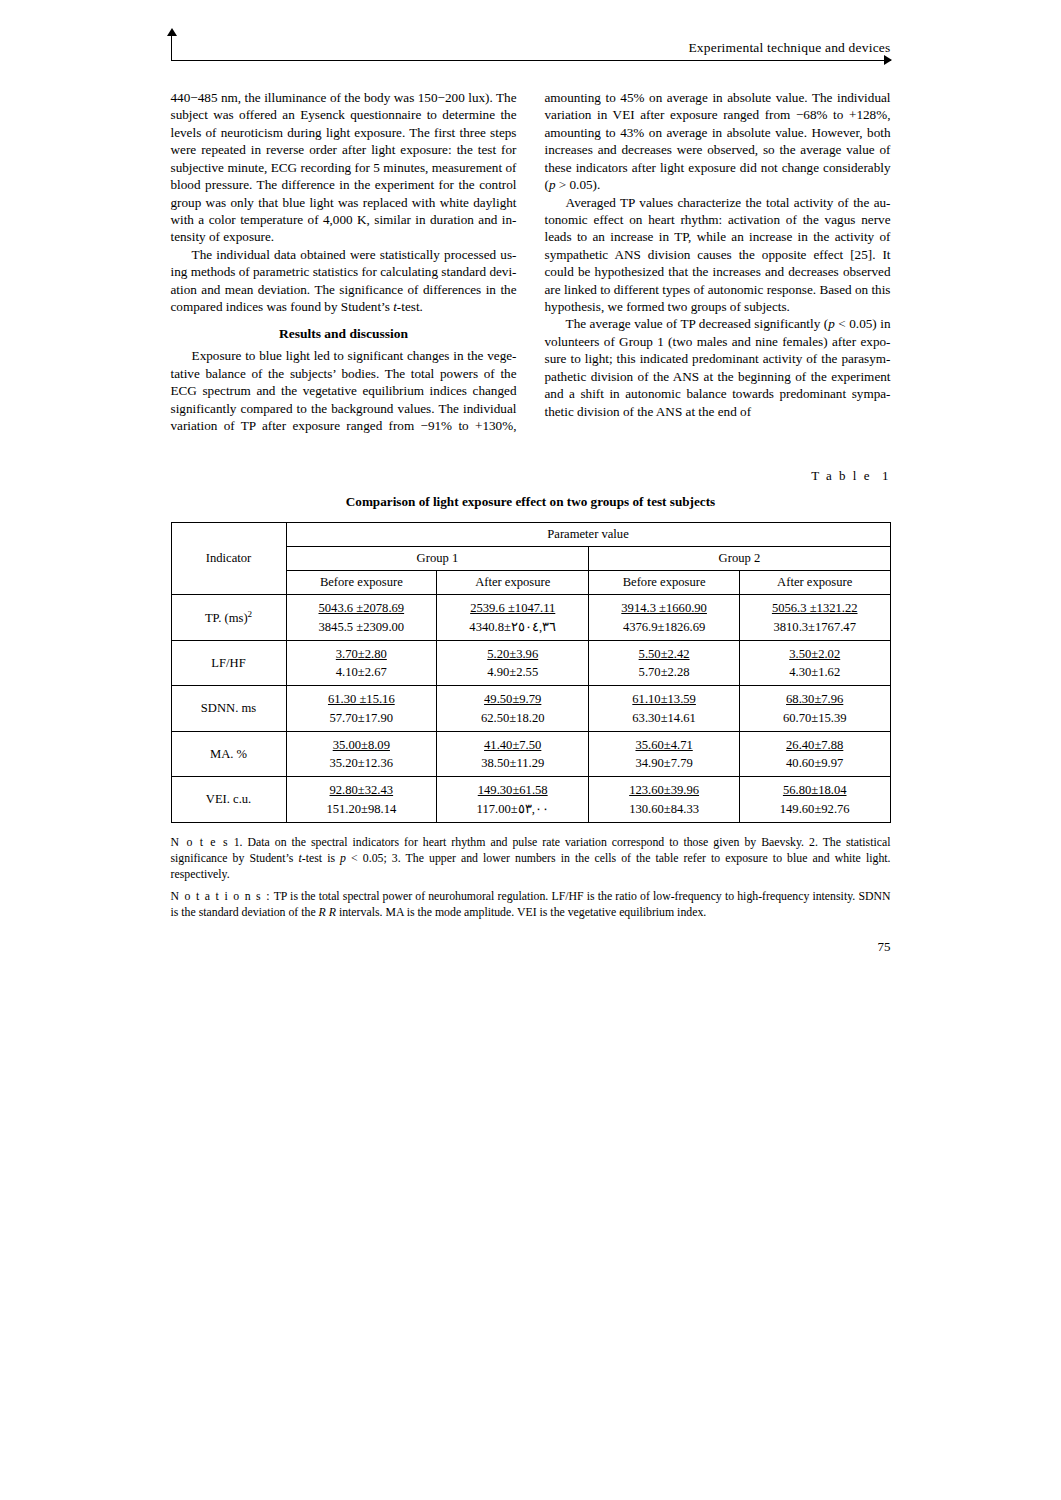Experimental technique and devices
440−485 nm, the illuminance of the body was 150−200 lux). The subject was offered an Eysenck questionnaire to determine the levels of neuroticism during light exposure. The first three steps were repeated in reverse order after light exposure: the test for subjective minute, ECG recording for 5 minutes, measurement of blood pressure. The difference in the experiment for the control group was only that blue light was replaced with white daylight with a color temperature of 4,000 K, similar in duration and intensity of exposure.
The individual data obtained were statistically processed using methods of parametric statistics for calculating standard deviation and mean deviation. The significance of differences in the compared indices was found by Student’s t-test.
Results and discussion
Exposure to blue light led to significant changes in the vegetative balance of the subjects’ bodies. The total powers of the ECG spectrum and the vegetative equilibrium indices changed significantly compared to the background values. The individual variation of TP after exposure ranged from −91% to +130%, amounting to 45% on average in absolute value. The individual variation in VEI after exposure ranged from −68% to +128%, amounting to 43% on average in absolute value. However, both increases and decreases were observed, so the average value of these indicators after light exposure did not change considerably (p > 0.05).
Averaged TP values characterize the total activity of the autonomic effect on heart rhythm: activation of the vagus nerve leads to an increase in TP, while an increase in the activity of sympathetic ANS division causes the opposite effect [25]. It could be hypothesized that the increases and decreases observed are linked to different types of autonomic response. Based on this hypothesis, we formed two groups of subjects.
The average value of TP decreased significantly (p < 0.05) in volunteers of Group 1 (two males and nine females) after exposure to light; this indicated predominant activity of the parasympathetic division of the ANS at the beginning of the experiment and a shift in autonomic balance towards predominant sympathetic division of the ANS at the end of
T a b l e 1
Comparison of light exposure effect on two groups of test subjects
| Indicator | Parameter value |
| --- | --- |
| Group 1 | Group 2 |
| Before exposure | After exposure | Before exposure | After exposure |
| TP. (ms) 2 | 5043.6 ±2078.69 3845.5 ±2309.00 | 2539.6 ±1047.11 4340.8±٢٥٠٤,٣٦ | 3914.3 ±1660.90 4376.9±1826.69 | 5056.3 ±1321.22 3810.3±1767.47 |
| LF/HF | 3.70±2.80 4.10±2.67 | 5.20±3.96 4.90±2.55 | 5.50±2.42 5.70±2.28 | 3.50±2.02 4.30±1.62 |
| SDNN. ms | 61.30 ±15.16 57.70±17.90 | 49.50±9.79 62.50±18.20 | 61.10±13.59 63.30±14.61 | 68.30±7.96 60.70±15.39 |
| MA. % | 35.00±8.09 35.20±12.36 | 41.40±7.50 38.50±11.29 | 35.60±4.71 34.90±7.79 | 26.40±7.88 40.60±9.97 |
| VEI. c.u. | 92.80±32.43 151.20±98.14 | 149.30±61.58 117.00±٥٣,٠٠ | 123.60±39.96 130.60±84.33 | 56.80±18.04 149.60±92.76 |
N o t e s 1. Data on the spectral indicators for heart rhythm and pulse rate variation correspond to those given by Baevsky. 2. The statistical significance by Student’s t-test is p < 0.05; 3. The upper and lower numbers in the cells of the table refer to exposure to blue and white light. respectively.
N o t a t i o n s : TP is the total spectral power of neurohumoral regulation. LF/HF is the ratio of low-frequency to high-frequency intensity. SDNN is the standard deviation of the R R intervals. MA is the mode amplitude. VEI is the vegetative equilibrium index.
75